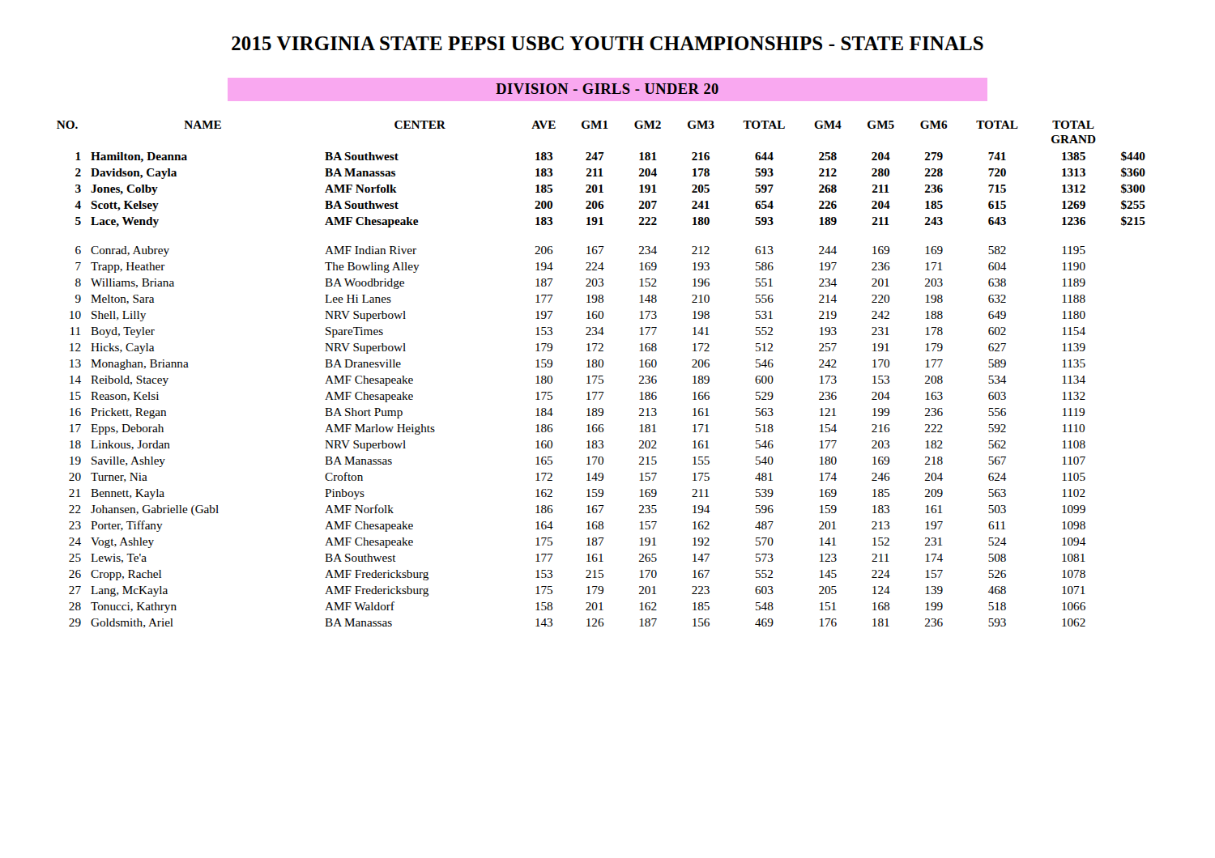2015 VIRGINIA STATE PEPSI USBC YOUTH CHAMPIONSHIPS - STATE FINALS
DIVISION - GIRLS - UNDER 20
| NO. | NAME | CENTER | AVE | GM1 | GM2 | GM3 | TOTAL | GM4 | GM5 | GM6 | TOTAL | TOTAL GRAND | |
| --- | --- | --- | --- | --- | --- | --- | --- | --- | --- | --- | --- | --- | --- |
| 1 | Hamilton, Deanna | BA Southwest | 183 | 247 | 181 | 216 | 644 | 258 | 204 | 279 | 741 | 1385 | $440 |
| 2 | Davidson, Cayla | BA Manassas | 183 | 211 | 204 | 178 | 593 | 212 | 280 | 228 | 720 | 1313 | $360 |
| 3 | Jones, Colby | AMF Norfolk | 185 | 201 | 191 | 205 | 597 | 268 | 211 | 236 | 715 | 1312 | $300 |
| 4 | Scott, Kelsey | BA Southwest | 200 | 206 | 207 | 241 | 654 | 226 | 204 | 185 | 615 | 1269 | $255 |
| 5 | Lace, Wendy | AMF Chesapeake | 183 | 191 | 222 | 180 | 593 | 189 | 211 | 243 | 643 | 1236 | $215 |
| 6 | Conrad, Aubrey | AMF Indian River | 206 | 167 | 234 | 212 | 613 | 244 | 169 | 169 | 582 | 1195 | |
| 7 | Trapp, Heather | The Bowling Alley | 194 | 224 | 169 | 193 | 586 | 197 | 236 | 171 | 604 | 1190 | |
| 8 | Williams, Briana | BA Woodbridge | 187 | 203 | 152 | 196 | 551 | 234 | 201 | 203 | 638 | 1189 | |
| 9 | Melton, Sara | Lee Hi Lanes | 177 | 198 | 148 | 210 | 556 | 214 | 220 | 198 | 632 | 1188 | |
| 10 | Shell, Lilly | NRV Superbowl | 197 | 160 | 173 | 198 | 531 | 219 | 242 | 188 | 649 | 1180 | |
| 11 | Boyd, Teyler | SpareTimes | 153 | 234 | 177 | 141 | 552 | 193 | 231 | 178 | 602 | 1154 | |
| 12 | Hicks, Cayla | NRV Superbowl | 179 | 172 | 168 | 172 | 512 | 257 | 191 | 179 | 627 | 1139 | |
| 13 | Monaghan, Brianna | BA Dranesville | 159 | 180 | 160 | 206 | 546 | 242 | 170 | 177 | 589 | 1135 | |
| 14 | Reibold, Stacey | AMF Chesapeake | 180 | 175 | 236 | 189 | 600 | 173 | 153 | 208 | 534 | 1134 | |
| 15 | Reason, Kelsi | AMF Chesapeake | 175 | 177 | 186 | 166 | 529 | 236 | 204 | 163 | 603 | 1132 | |
| 16 | Prickett, Regan | BA Short Pump | 184 | 189 | 213 | 161 | 563 | 121 | 199 | 236 | 556 | 1119 | |
| 17 | Epps, Deborah | AMF Marlow Heights | 186 | 166 | 181 | 171 | 518 | 154 | 216 | 222 | 592 | 1110 | |
| 18 | Linkous, Jordan | NRV Superbowl | 160 | 183 | 202 | 161 | 546 | 177 | 203 | 182 | 562 | 1108 | |
| 19 | Saville, Ashley | BA Manassas | 165 | 170 | 215 | 155 | 540 | 180 | 169 | 218 | 567 | 1107 | |
| 20 | Turner, Nia | Crofton | 172 | 149 | 157 | 175 | 481 | 174 | 246 | 204 | 624 | 1105 | |
| 21 | Bennett, Kayla | Pinboys | 162 | 159 | 169 | 211 | 539 | 169 | 185 | 209 | 563 | 1102 | |
| 22 | Johansen, Gabrielle (Gabl | AMF Norfolk | 186 | 167 | 235 | 194 | 596 | 159 | 183 | 161 | 503 | 1099 | |
| 23 | Porter, Tiffany | AMF Chesapeake | 164 | 168 | 157 | 162 | 487 | 201 | 213 | 197 | 611 | 1098 | |
| 24 | Vogt, Ashley | AMF Chesapeake | 175 | 187 | 191 | 192 | 570 | 141 | 152 | 231 | 524 | 1094 | |
| 25 | Lewis, Te'a | BA Southwest | 177 | 161 | 265 | 147 | 573 | 123 | 211 | 174 | 508 | 1081 | |
| 26 | Cropp, Rachel | AMF Fredericksburg | 153 | 215 | 170 | 167 | 552 | 145 | 224 | 157 | 526 | 1078 | |
| 27 | Lang, McKayla | AMF Fredericksburg | 175 | 179 | 201 | 223 | 603 | 205 | 124 | 139 | 468 | 1071 | |
| 28 | Tonucci, Kathryn | AMF Waldorf | 158 | 201 | 162 | 185 | 548 | 151 | 168 | 199 | 518 | 1066 | |
| 29 | Goldsmith, Ariel | BA Manassas | 143 | 126 | 187 | 156 | 469 | 176 | 181 | 236 | 593 | 1062 | |